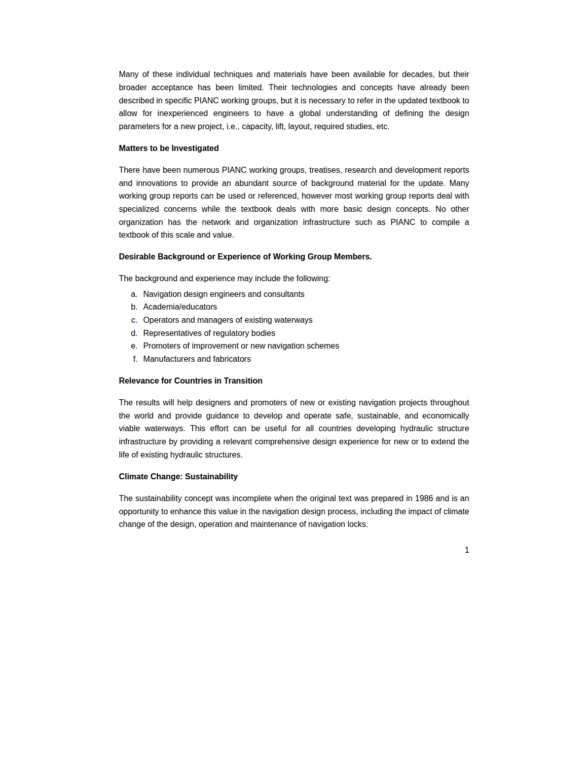Many of these individual techniques and materials have been available for decades, but their broader acceptance has been limited. Their technologies and concepts have already been described in specific PIANC working groups, but it is necessary to refer in the updated textbook to allow for inexperienced engineers to have a global understanding of defining the design parameters for a new project, i.e., capacity, lift, layout, required studies, etc.
Matters to be Investigated
There have been numerous PIANC working groups, treatises, research and development reports and innovations to provide an abundant source of background material for the update. Many working group reports can be used or referenced, however most working group reports deal with specialized concerns while the textbook deals with more basic design concepts. No other organization has the network and organization infrastructure such as PIANC to compile a textbook of this scale and value.
Desirable Background or Experience of Working Group Members.
The background and experience may include the following:
Navigation design engineers and consultants
Academia/educators
Operators and managers of existing waterways
Representatives of regulatory bodies
Promoters of improvement or new navigation schemes
Manufacturers and fabricators
Relevance for Countries in Transition
The results will help designers and promoters of new or existing navigation projects throughout the world and provide guidance to develop and operate safe, sustainable, and economically viable waterways. This effort can be useful for all countries developing hydraulic structure infrastructure by providing a relevant comprehensive design experience for new or to extend the life of existing hydraulic structures.
Climate Change: Sustainability
The sustainability concept was incomplete when the original text was prepared in 1986 and is an opportunity to enhance this value in the navigation design process, including the impact of climate change of the design, operation and maintenance of navigation locks.
1